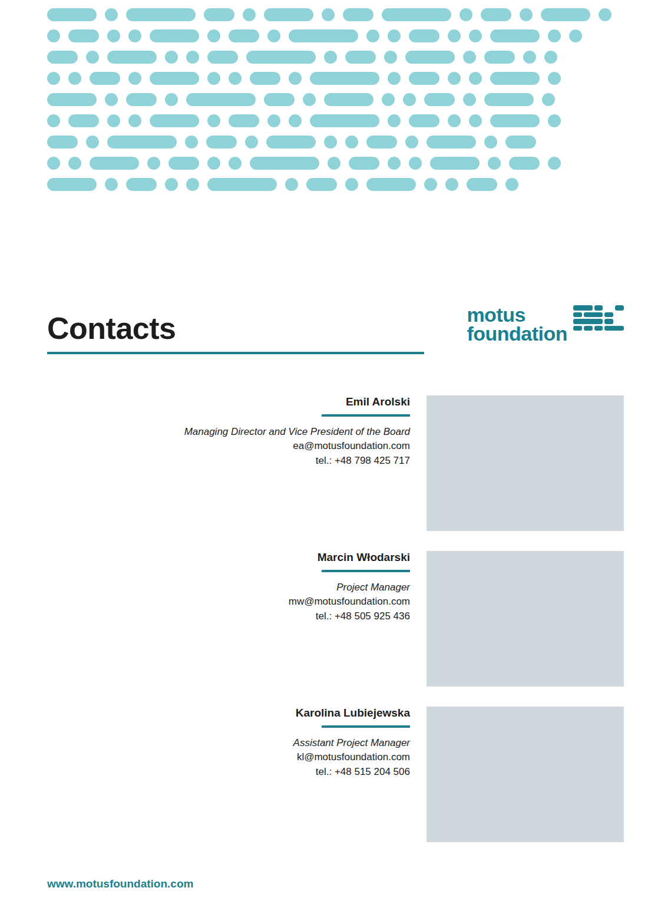Contacts
motus foundation
Emil Arolski
Managing Director and Vice President of the Board
ea@motusfoundation.com
tel.: +48 798 425 717
Marcin Włodarski
Project Manager
mw@motusfoundation.com
tel.: +48 505 925 436
Karolina Lubiejewska
Assistant Project Manager
kl@motusfoundation.com
tel.: +48 515 204 506
www.motusfoundation.com